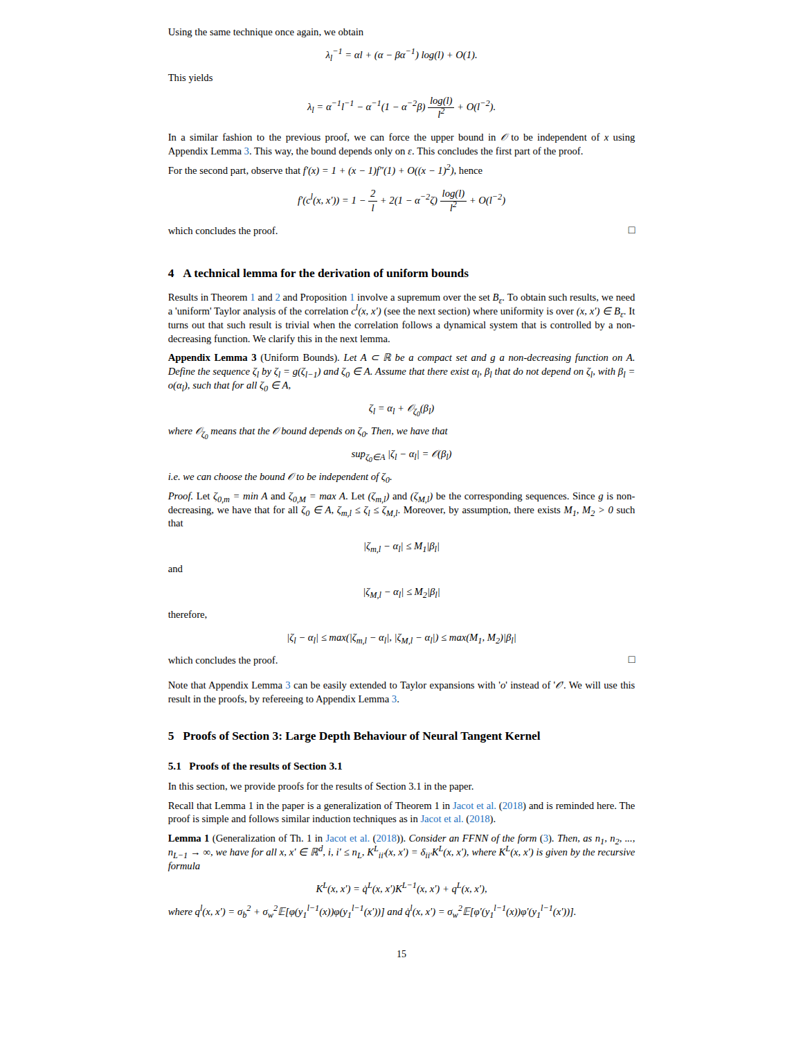Using the same technique once again, we obtain
λl−1 = αl + (α − βα−1) log(l) + O(1).
This yields
λl = α−1l−1 − α−1(1 − α−2β) log(l) l2 + O(l−2).
In a similar fashion to the previous proof, we can force the upper bound in 𝒪 to be independent of x using Appendix Lemma 3. This way, the bound depends only on ε. This concludes the first part of the proof.
For the second part, observe that f′(x) = 1 + (x − 1)f″(1) + O((x − 1)2), hence
f′(cl(x, x′)) = 1 − 2 l + 2(1 − α−2ζ) log(l) l2 + O(l−2)
which concludes the proof. □
4 A technical lemma for the derivation of uniform bounds
Results in Theorem 1 and 2 and Proposition 1 involve a supremum over the set Bε. To obtain such results, we need a 'uniform' Taylor analysis of the correlation cl(x, x′) (see the next section) where uniformity is over (x, x′) ∈ Bε. It turns out that such result is trivial when the correlation follows a dynamical system that is controlled by a non-decreasing function. We clarify this in the next lemma.
Appendix Lemma 3 (Uniform Bounds). Let A ⊂ ℝ be a compact set and g a non-decreasing function on A. Define the sequence ζl by ζl = g(ζl−1) and ζ0 ∈ A. Assume that there exist αl, βl that do not depend on ζl, with βl = o(αl), such that for all ζ0 ∈ A,
ζl = αl + 𝒪ζ0(βl)
where 𝒪ζ0 means that the 𝒪 bound depends on ζ0. Then, we have that
supζ0∈A |ζl − αl| = 𝒪(βl)
i.e. we can choose the bound 𝒪 to be independent of ζ0.
Proof. Let ζ0,m = min A and ζ0,M = max A. Let (ζm,l) and (ζM,l) be the corresponding sequences. Since g is non-decreasing, we have that for all ζ0 ∈ A, ζm,l ≤ ζl ≤ ζM,l. Moreover, by assumption, there exists M1, M2 > 0 such that
|ζm,l − αl| ≤ M1|βl|
and
|ζM,l − αl| ≤ M2|βl|
therefore,
|ζl − αl| ≤ max(|ζm,l − αl|, |ζM,l − αl|) ≤ max(M1, M2)|βl|
which concludes the proof. □
Note that Appendix Lemma 3 can be easily extended to Taylor expansions with 'o' instead of '𝒪'. We will use this result in the proofs, by refereeing to Appendix Lemma 3.
5 Proofs of Section 3: Large Depth Behaviour of Neural Tangent Kernel
5.1 Proofs of the results of Section 3.1
In this section, we provide proofs for the results of Section 3.1 in the paper.
Recall that Lemma 1 in the paper is a generalization of Theorem 1 in Jacot et al. (2018) and is reminded here. The proof is simple and follows similar induction techniques as in Jacot et al. (2018).
Lemma 1 (Generalization of Th. 1 in Jacot et al. (2018)). Consider an FFNN of the form (3). Then, as n1, n2, ..., nL−1 → ∞, we have for all x, x′ ∈ ℝd, i, i′ ≤ nL, KLii′(x, x′) = δii′KL(x, x′), where KL(x, x′) is given by the recursive formula
KL(x, x′) = q̇L(x, x′)KL−1(x, x′) + qL(x, x′),
where ql(x, x′) = σb2 + σw2𝔼[φ(y1l−1(x))φ(y1l−1(x′))] and q̇l(x, x′) = σw2𝔼[φ′(y1l−1(x))φ′(y1l−1(x′))].
15